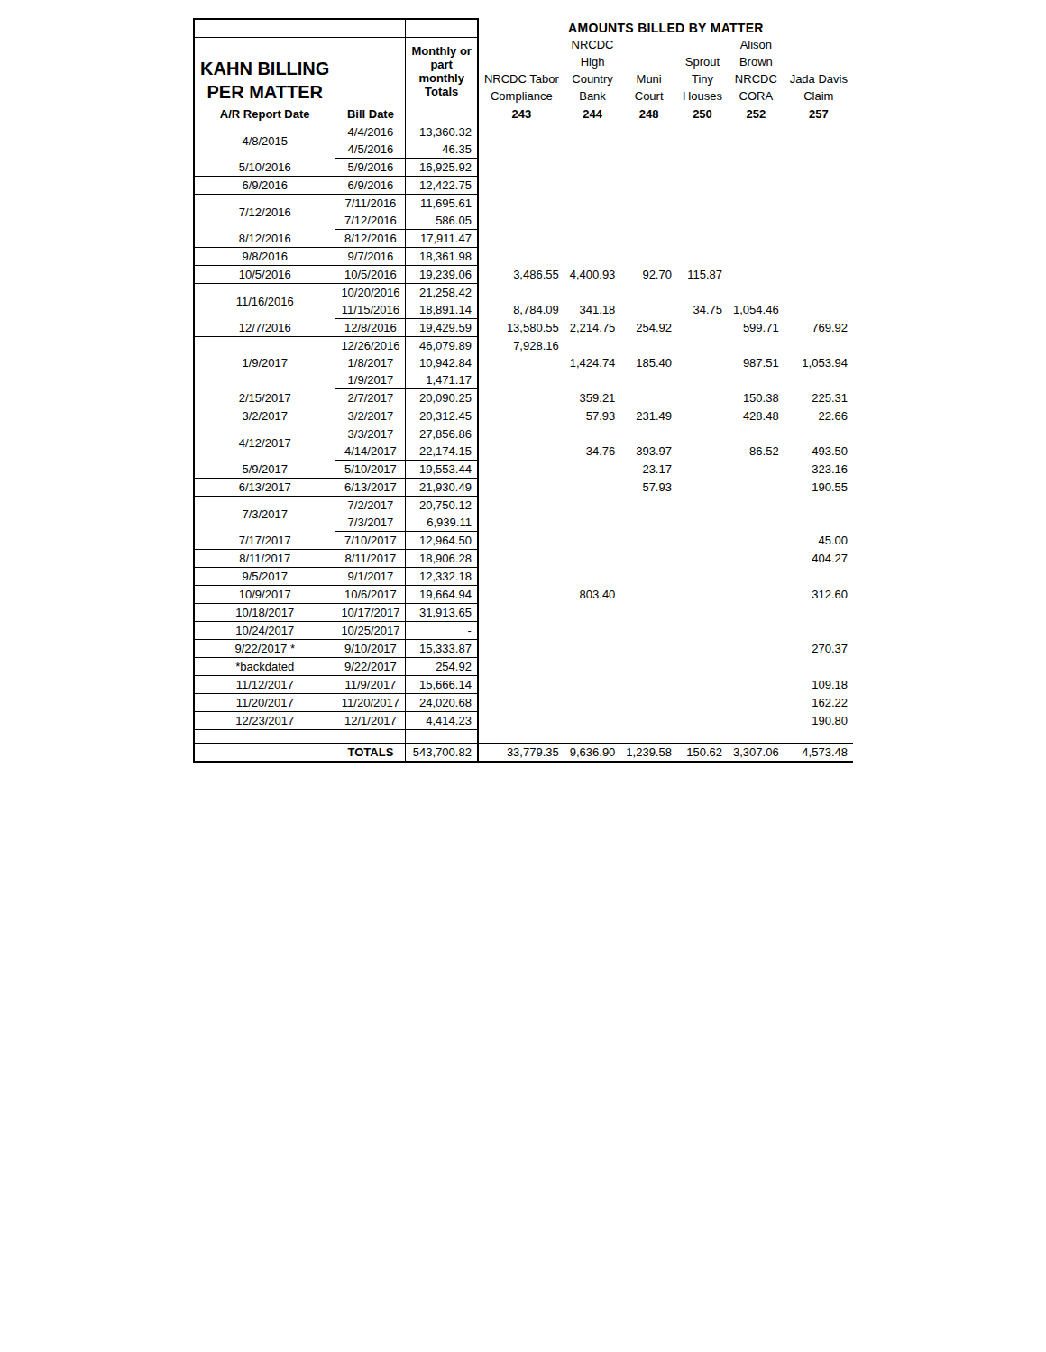| | | | AMOUNTS BILLED BY MATTER |
| KAHN BILLING PER MATTER | | Monthly or part monthly Totals | | NRCDC | | | Alison | |
| | High | | Sprout | Brown | |
| NRCDC Tabor | Country | Muni | Tiny | NRCDC | Jada Davis |
| Compliance | Bank | Court | Houses | CORA | Claim |
| A/R Report Date | Bill Date | | 243 | 244 | 248 | 250 | 252 | 257 |
| 4/8/2015 | 4/4/2016 | 13,360.32 | | | | | | |
| 4/5/2016 | 46.35 | | | | | | |
| 5/10/2016 | 5/9/2016 | 16,925.92 | | | | | | |
| 6/9/2016 | 6/9/2016 | 12,422.75 | | | | | | |
| 7/12/2016 | 7/11/2016 | 11,695.61 | | | | | | |
| 7/12/2016 | 586.05 | | | | | | |
| 8/12/2016 | 8/12/2016 | 17,911.47 | | | | | | |
| 9/8/2016 | 9/7/2016 | 18,361.98 | | | | | | |
| 10/5/2016 | 10/5/2016 | 19,239.06 | 3,486.55 | 4,400.93 | 92.70 | 115.87 | | |
| 11/16/2016 | 10/20/2016 | 21,258.42 | | | | | | |
| 11/15/2016 | 18,891.14 | 8,784.09 | 341.18 | | 34.75 | 1,054.46 | |
| 12/7/2016 | 12/8/2016 | 19,429.59 | 13,580.55 | 2,214.75 | 254.92 | | 599.71 | 769.92 |
| 1/9/2017 | 12/26/2016 | 46,079.89 | 7,928.16 | | | | | |
| 1/8/2017 | 10,942.84 | | 1,424.74 | 185.40 | | 987.51 | 1,053.94 |
| 1/9/2017 | 1,471.17 | | | | | | |
| 2/15/2017 | 2/7/2017 | 20,090.25 | | 359.21 | | | 150.38 | 225.31 |
| 3/2/2017 | 3/2/2017 | 20,312.45 | | 57.93 | 231.49 | | 428.48 | 22.66 |
| 4/12/2017 | 3/3/2017 | 27,856.86 | | | | | | |
| 4/14/2017 | 22,174.15 | | 34.76 | 393.97 | | 86.52 | 493.50 |
| 5/9/2017 | 5/10/2017 | 19,553.44 | | | 23.17 | | | 323.16 |
| 6/13/2017 | 6/13/2017 | 21,930.49 | | | 57.93 | | | 190.55 |
| 7/3/2017 | 7/2/2017 | 20,750.12 | | | | | | |
| 7/3/2017 | 6,939.11 | | | | | | |
| 7/17/2017 | 7/10/2017 | 12,964.50 | | | | | | 45.00 |
| 8/11/2017 | 8/11/2017 | 18,906.28 | | | | | | 404.27 |
| 9/5/2017 | 9/1/2017 | 12,332.18 | | | | | | |
| 10/9/2017 | 10/6/2017 | 19,664.94 | | 803.40 | | | | 312.60 |
| 10/18/2017 | 10/17/2017 | 31,913.65 | | | | | | |
| 10/24/2017 | 10/25/2017 | - | | | | | | |
| 9/22/2017 * | 9/10/2017 | 15,333.87 | | | | | | 270.37 |
| *backdated | 9/22/2017 | 254.92 | | | | | | |
| 11/12/2017 | 11/9/2017 | 15,666.14 | | | | | | 109.18 |
| 11/20/2017 | 11/20/2017 | 24,020.68 | | | | | | 162.22 |
| 12/23/2017 | 12/1/2017 | 4,414.23 | | | | | | 190.80 |
| | TOTALS | 543,700.82 | 33,779.35 | 9,636.90 | 1,239.58 | 150.62 | 3,307.06 | 4,573.48 |